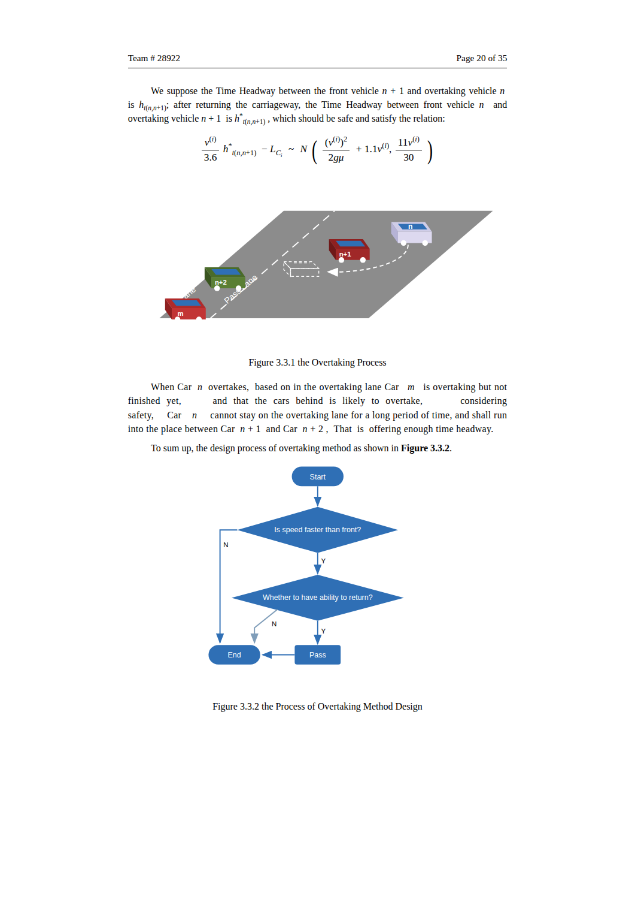Team # 28922 Page 20 of 35
We suppose the Time Headway between the front vehicle n + 1 and overtaking vehicle n is ht(n,n+1); after returning the carriageway, the Time Headway between front vehicle n and overtaking vehicle n + 1 is h*t(n,n+1) , which should be safe and satisfy the relation:
v(i) 3.6 h*t(n,n+1) − LCi ~ N ( (v(i))2 2gμ + 1.1v(i), 11v(i) 30 )
Traffic Lane Pass Lane m n+2 n+1 n
Figure 3.3.1 the Overtaking Process
When Car n overtakes, based on in the overtaking lane Car m is overtaking but not finished yet, and that the cars behind is likely to overtake, considering safety, Car n cannot stay on the overtaking lane for a long period of time, and shall run into the place between Car n + 1 and Car n + 2 , That is offering enough time headway.
To sum up, the design process of overtaking method as shown in Figure 3.3.2.
Start Is speed faster than front? Y Whether to have ability to return? Y Pass End N N
Figure 3.3.2 the Process of Overtaking Method Design